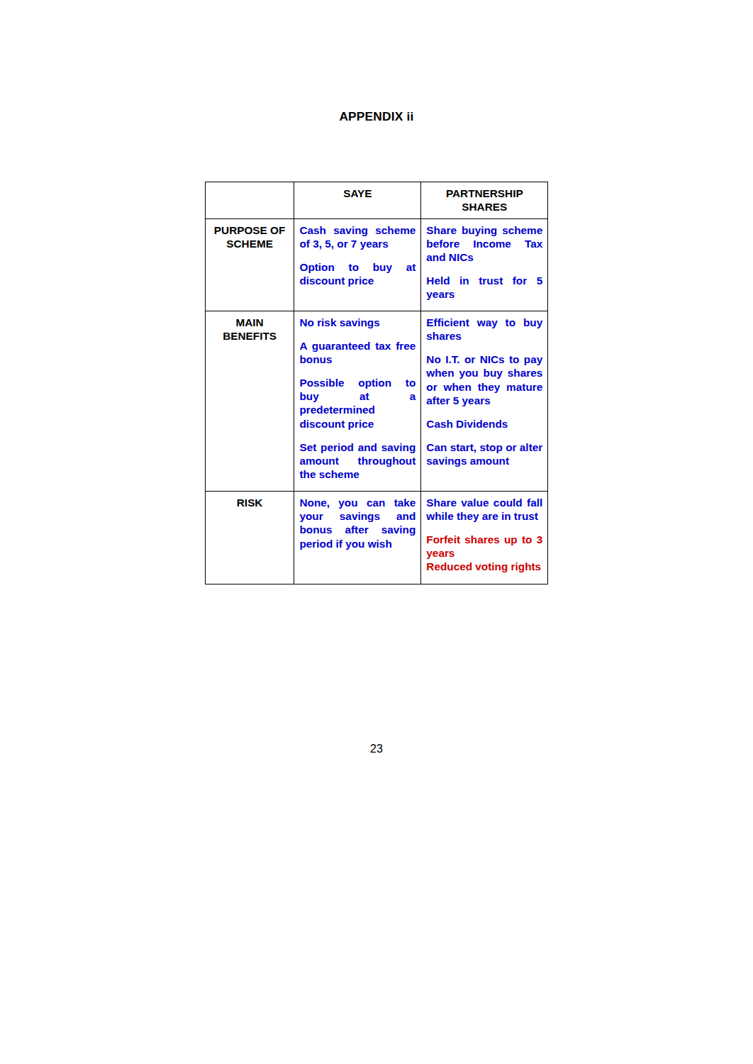APPENDIX ii
| | SAYE | PARTNERSHIP SHARES |
| --- | --- | --- |
| PURPOSE OF SCHEME | Cash saving scheme of 3, 5, or 7 years Option to buy at discount price | Share buying scheme before Income Tax and NICs Held in trust for 5 years |
| MAIN BENEFITS | No risk savings A guaranteed tax free bonus Possible option to buy at a predetermined discount price Set period and saving amount throughout the scheme | Efficient way to buy shares No I.T. or NICs to pay when you buy shares or when they mature after 5 years Cash Dividends Can start, stop or alter savings amount |
| RISK | None, you can take your savings and bonus after saving period if you wish | Share value could fall while they are in trust Forfeit shares up to 3 years Reduced voting rights |
23